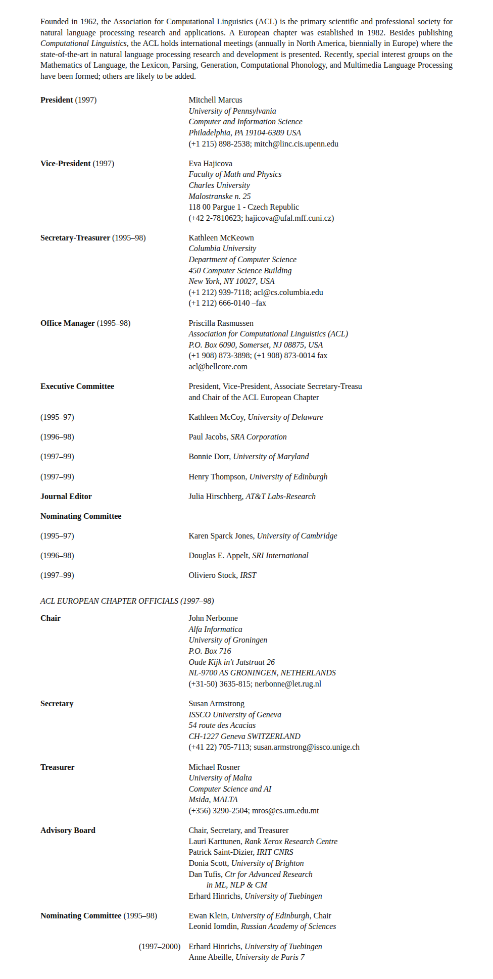Founded in 1962, the Association for Computational Linguistics (ACL) is the primary scientific and professional society for natural language processing research and applications. A European chapter was established in 1982. Besides publishing Computational Linguistics, the ACL holds international meetings (annually in North America, biennially in Europe) where the state-of-the-art in natural language processing research and development is presented. Recently, special interest groups on the Mathematics of Language, the Lexicon, Parsing, Generation, Computational Phonology, and Multimedia Language Processing have been formed; others are likely to be added.
President (1997)
Mitchell Marcus University of Pennsylvania Computer and Information Science Philadelphia, PA 19104-6389 USA (+1 215) 898-2538; mitch@linc.cis.upenn.edu
Vice-President (1997)
Eva Hajicova Faculty of Math and Physics Charles University Malostranske n. 25 118 00 Pargue 1 - Czech Republic (+42 2-7810623; hajicova@ufal.mff.cuni.cz)
Secretary-Treasurer (1995–98)
Kathleen McKeown Columbia University Department of Computer Science 450 Computer Science Building New York, NY 10027, USA (+1 212) 939-7118; acl@cs.columbia.edu (+1 212) 666-0140 –fax
Office Manager (1995–98)
Priscilla Rasmussen Association for Computational Linguistics (ACL) P.O. Box 6090, Somerset, NJ 08875, USA (+1 908) 873-3898; (+1 908) 873-0014 fax acl@bellcore.com
Executive Committee
President, Vice-President, Associate Secretary-Treasu​ and Chair of the ACL European Chapter
(1995–97)
Kathleen McCoy, University of Delaware
(1996–98)
Paul Jacobs, SRA Corporation
(1997–99)
Bonnie Dorr, University of Maryland
(1997–99)
Henry Thompson, University of Edinburgh
Journal Editor
Julia Hirschberg, AT&T Labs-Research
Nominating Committee
(1995–97)
Karen Sparck Jones, University of Cambridge
(1996–98)
Douglas E. Appelt, SRI International
(1997–99)
Oliviero Stock, IRST
ACL EUROPEAN CHAPTER OFFICIALS (1997–98)
Chair
John Nerbonne Alfa Informatica University of Groningen P.O. Box 716 Oude Kijk in't Jatstraat 26 NL-9700 AS GRONINGEN, NETHERLANDS (+31-50) 3635-815; nerbonne@let.rug.nl
Secretary
Susan Armstrong ISSCO University of Geneva 54 route des Acacias CH-1227 Geneva SWITZERLAND (+41 22) 705-7113; susan.armstrong@issco.unige.ch
Treasurer
Michael Rosner University of Malta Computer Science and AI Msida, MALTA (+356) 3290-2504; mros@cs.um.edu.mt
Advisory Board
Chair, Secretary, and Treasurer
Lauri Karttunen, Rank Xerox Research Centre
Patrick Saint-Dizier, IRIT CNRS
Donia Scott, University of Brighton
Dan Tufis, Ctr for Advanced Research
in ML, NLP & CM
Erhard Hinrichs, University of Tuebingen
Nominating Committee (1995–98)
Ewan Klein, University of Edinburgh, Chair
Leonid Iomdin, Russian Academy of Sciences
(1997–2000)
Erhard Hinrichs, University of Tuebingen
Anne Abeille, University de Paris 7